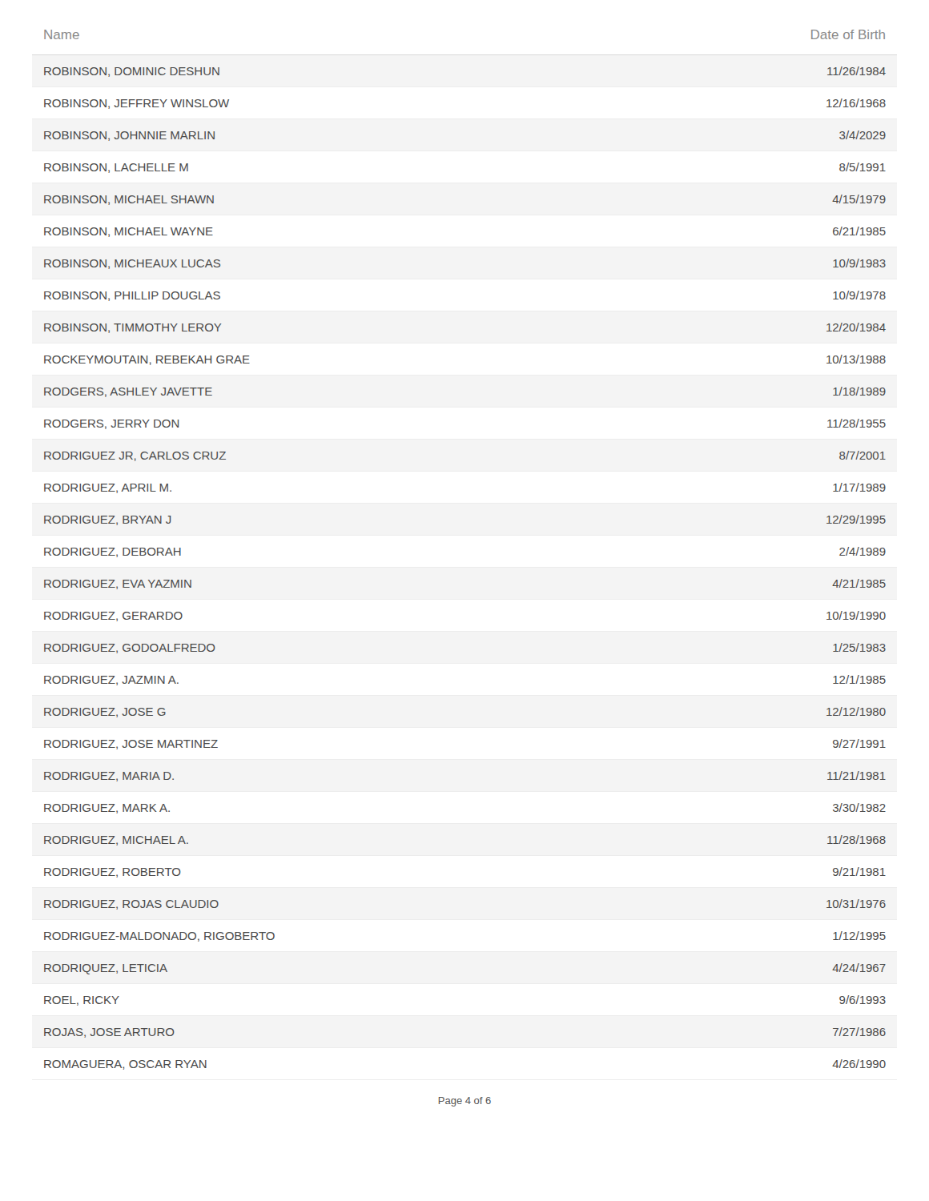| Name | Date of Birth |
| --- | --- |
| ROBINSON, DOMINIC DESHUN | 11/26/1984 |
| ROBINSON, JEFFREY WINSLOW | 12/16/1968 |
| ROBINSON, JOHNNIE MARLIN | 3/4/2029 |
| ROBINSON, LACHELLE M | 8/5/1991 |
| ROBINSON, MICHAEL SHAWN | 4/15/1979 |
| ROBINSON, MICHAEL WAYNE | 6/21/1985 |
| ROBINSON, MICHEAUX LUCAS | 10/9/1983 |
| ROBINSON, PHILLIP DOUGLAS | 10/9/1978 |
| ROBINSON, TIMMOTHY LEROY | 12/20/1984 |
| ROCKEYMOUTAIN, REBEKAH GRAE | 10/13/1988 |
| RODGERS, ASHLEY JAVETTE | 1/18/1989 |
| RODGERS, JERRY DON | 11/28/1955 |
| RODRIGUEZ JR, CARLOS CRUZ | 8/7/2001 |
| RODRIGUEZ, APRIL M. | 1/17/1989 |
| RODRIGUEZ, BRYAN J | 12/29/1995 |
| RODRIGUEZ, DEBORAH | 2/4/1989 |
| RODRIGUEZ, EVA YAZMIN | 4/21/1985 |
| RODRIGUEZ, GERARDO | 10/19/1990 |
| RODRIGUEZ, GODOALFREDO | 1/25/1983 |
| RODRIGUEZ, JAZMIN A. | 12/1/1985 |
| RODRIGUEZ, JOSE G | 12/12/1980 |
| RODRIGUEZ, JOSE MARTINEZ | 9/27/1991 |
| RODRIGUEZ, MARIA D. | 11/21/1981 |
| RODRIGUEZ, MARK A. | 3/30/1982 |
| RODRIGUEZ, MICHAEL A. | 11/28/1968 |
| RODRIGUEZ, ROBERTO | 9/21/1981 |
| RODRIGUEZ, ROJAS CLAUDIO | 10/31/1976 |
| RODRIGUEZ-MALDONADO, RIGOBERTO | 1/12/1995 |
| RODRIQUEZ, LETICIA | 4/24/1967 |
| ROEL, RICKY | 9/6/1993 |
| ROJAS, JOSE ARTURO | 7/27/1986 |
| ROMAGUERA, OSCAR RYAN | 4/26/1990 |
Page 4 of 6